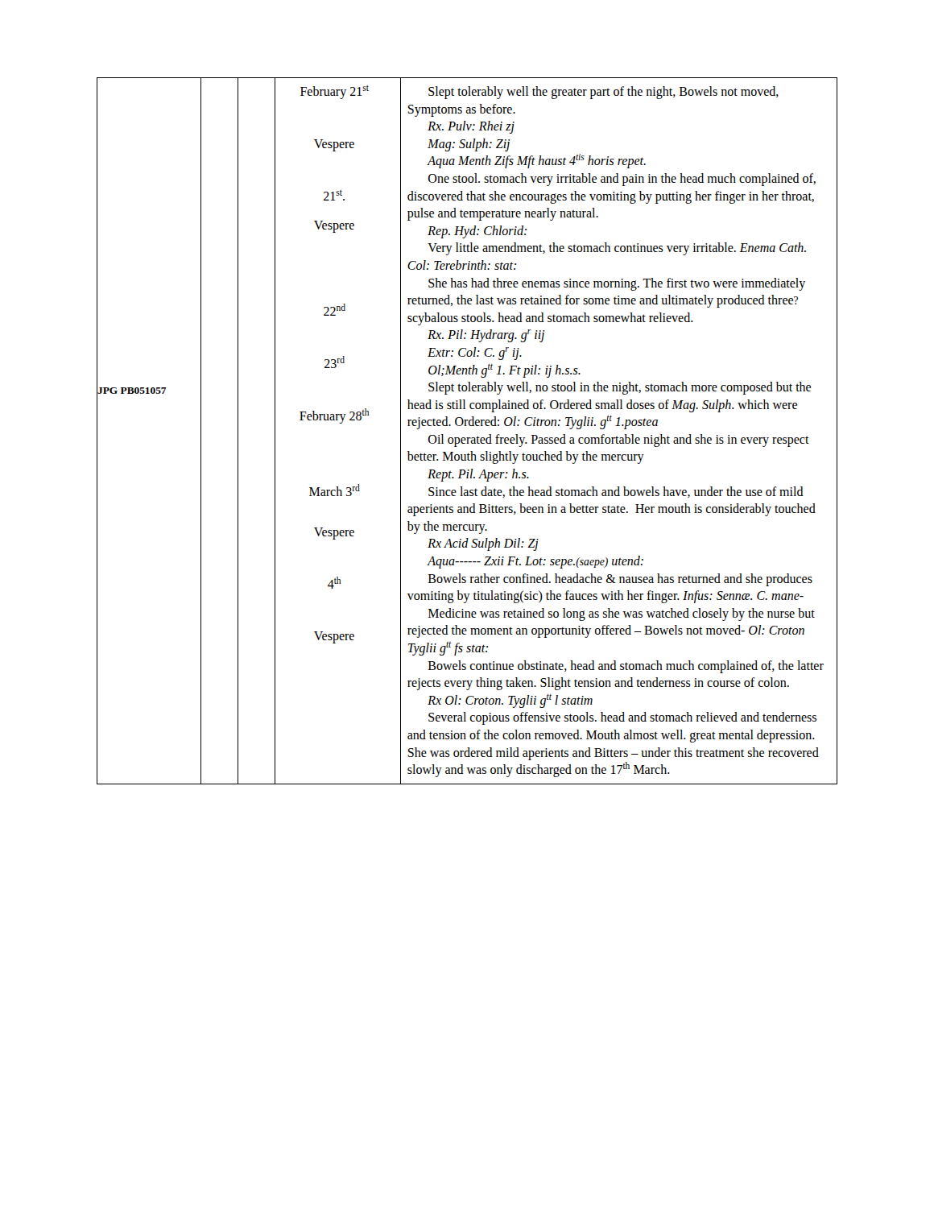| JPG PB051057 | | | February 21 st Vespere 21 st . Vespere 22 nd 23 rd February 28 th March 3 rd Vespere 4 th Vespere | Slept tolerably well the greater part of the night, Bowels not moved, Symptoms as before. Rx. Pulv: Rhei zj Mag: Sulph: Zij Aqua Menth Zifs Mft haust 4 tis horis repet. One stool. stomach very irritable and pain in the head much complained of, discovered that she encourages the vomiting by putting her finger in her throat, pulse and temperature nearly natural. Rep. Hyd: Chlorid: Very little amendment, the stomach continues very irritable. Enema Cath. Col: Terebrinth: stat: She has had three enemas since morning. The first two were immediately returned, the last was retained for some time and ultimately produced three ? scybalous stools. head and stomach somewhat relieved. Rx. Pil: Hydrarg. g r iij Extr: Col: C. g r ij. Ol;Menth g tt 1. Ft pil: ij h.s.s. Slept tolerably well, no stool in the night, stomach more composed but the head is still complained of. Ordered small doses of Mag. Sulph . which were rejected. Ordered: Ol: Citron: Tyglii. g tt 1.postea Oil operated freely. Passed a comfortable night and she is in every respect better. Mouth slightly touched by the mercury Rept. Pil. Aper: h.s. Since last date, the head stomach and bowels have, under the use of mild aperients and Bitters, been in a better state. Her mouth is considerably touched by the mercury. Rx Acid Sulph Dil: Zj Aqua------ Zxii Ft. Lot: sepe. (saepe) utend: Bowels rather confined. headache & nausea has returned and she produces vomiting by titulating(sic) the fauces with her finger. Infus: Sennæ. C. mane- Medicine was retained so long as she was watched closely by the nurse but rejected the moment an opportunity offered – Bowels not moved- Ol: Croton Tyglii g tt fs stat: Bowels continue obstinate, head and stomach much complained of, the latter rejects every thing taken. Slight tension and tenderness in course of colon. Rx Ol: Croton. Tyglii g tt l statim Several copious offensive stools. head and stomach relieved and tenderness and tension of the colon removed. Mouth almost well. great mental depression. She was ordered mild aperients and Bitters – under this treatment she recovered slowly and was only discharged on the 17 th March. |